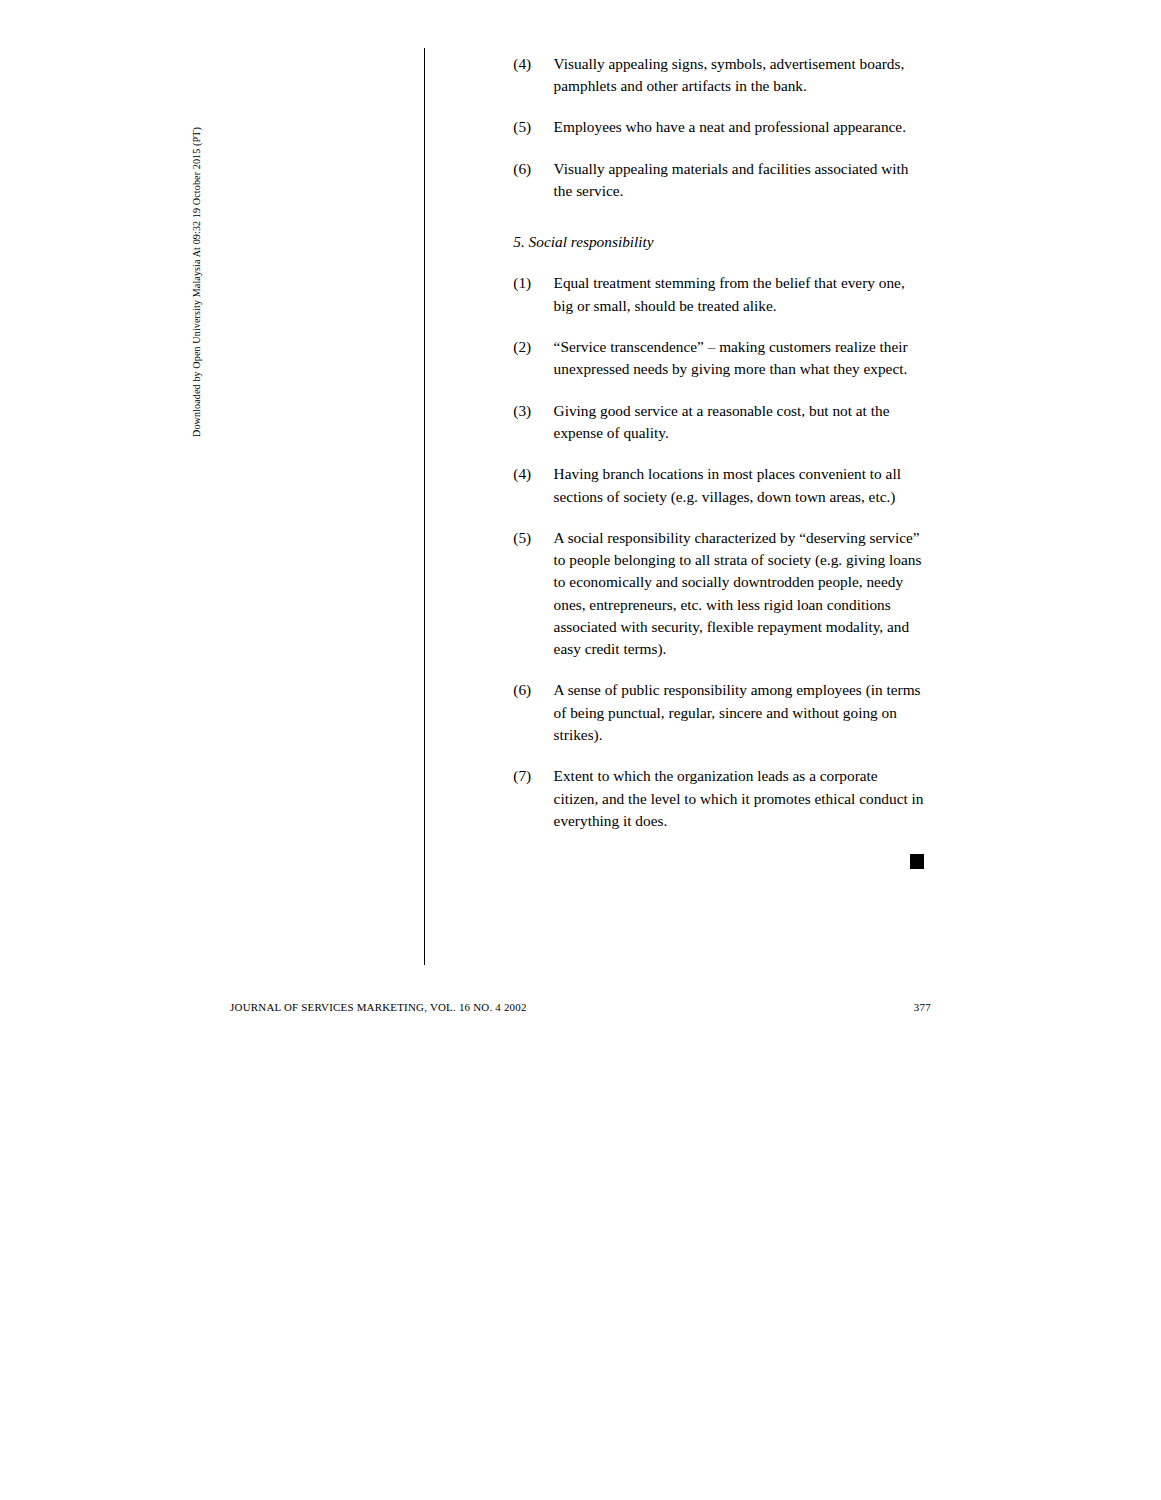Downloaded by Open University Malaysia At 09:32 19 October 2015 (PT)
(4) Visually appealing signs, symbols, advertisement boards, pamphlets and other artifacts in the bank.
(5) Employees who have a neat and professional appearance.
(6) Visually appealing materials and facilities associated with the service.
5. Social responsibility
(1) Equal treatment stemming from the belief that every one, big or small, should be treated alike.
(2)“Service transcendence” – making customers realize their unexpressed needs by giving more than what they expect.
(3) Giving good service at a reasonable cost, but not at the expense of quality.
(4) Having branch locations in most places convenient to all sections of society (e.g. villages, down town areas, etc.)
(5) A social responsibility characterized by “deserving service” to people belonging to all strata of society (e.g. giving loans to economically and socially downtrodden people, needy ones, entrepreneurs, etc. with less rigid loan conditions associated with security, flexible repayment modality, and easy credit terms).
(6) A sense of public responsibility among employees (in terms of being punctual, regular, sincere and without going on strikes).
(7) Extent to which the organization leads as a corporate citizen, and the level to which it promotes ethical conduct in everything it does.
JOURNAL OF SERVICES MARKETING, VOL. 16 NO. 4 2002
377